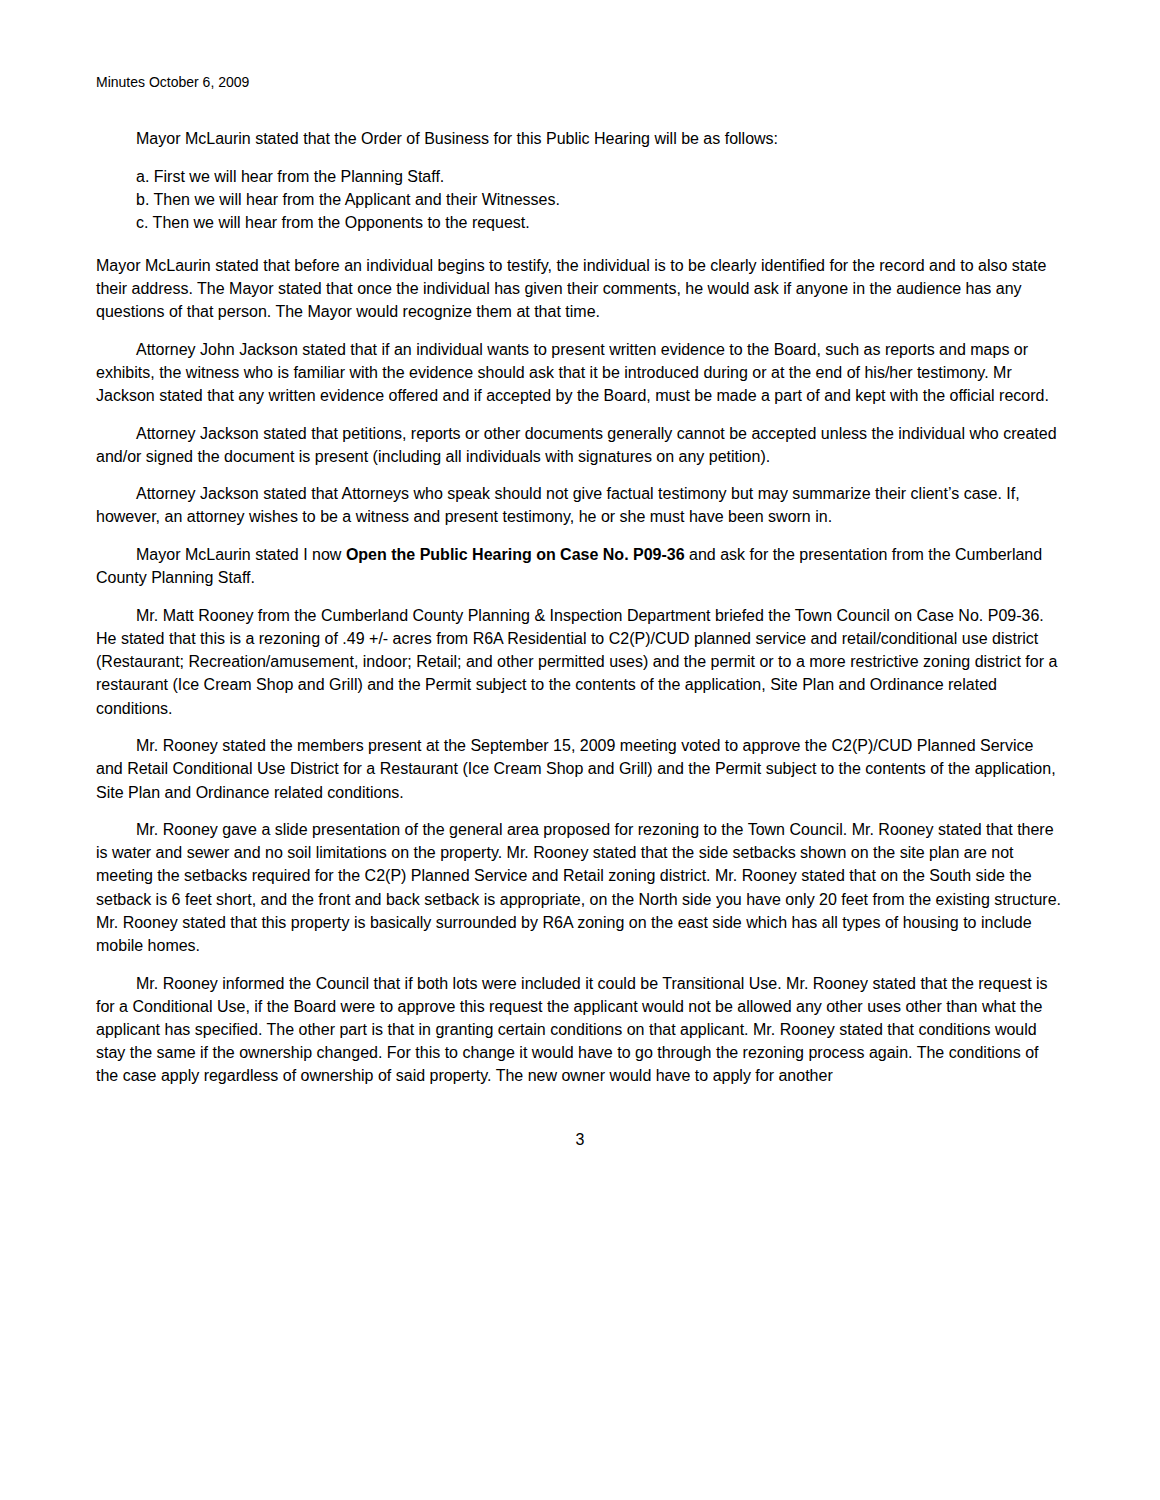Minutes October 6, 2009
Mayor McLaurin stated that the Order of Business for this Public Hearing will be as follows:
a. First we will hear from the Planning Staff.
b. Then we will hear from the Applicant and their Witnesses.
c. Then we will hear from the Opponents to the request.
Mayor McLaurin stated that before an individual begins to testify, the individual is to be clearly identified for the record and to also state their address. The Mayor stated that once the individual has given their comments, he would ask if anyone in the audience has any questions of that person. The Mayor would recognize them at that time.
Attorney John Jackson stated that if an individual wants to present written evidence to the Board, such as reports and maps or exhibits, the witness who is familiar with the evidence should ask that it be introduced during or at the end of his/her testimony. Mr Jackson stated that any written evidence offered and if accepted by the Board, must be made a part of and kept with the official record.
Attorney Jackson stated that petitions, reports or other documents generally cannot be accepted unless the individual who created and/or signed the document is present (including all individuals with signatures on any petition).
Attorney Jackson stated that Attorneys who speak should not give factual testimony but may summarize their client’s case. If, however, an attorney wishes to be a witness and present testimony, he or she must have been sworn in.
Mayor McLaurin stated I now Open the Public Hearing on Case No. P09-36 and ask for the presentation from the Cumberland County Planning Staff.
Mr. Matt Rooney from the Cumberland County Planning & Inspection Department briefed the Town Council on Case No. P09-36. He stated that this is a rezoning of .49 +/- acres from R6A Residential to C2(P)/CUD planned service and retail/conditional use district (Restaurant; Recreation/amusement, indoor; Retail; and other permitted uses) and the permit or to a more restrictive zoning district for a restaurant (Ice Cream Shop and Grill) and the Permit subject to the contents of the application, Site Plan and Ordinance related conditions.
Mr. Rooney stated the members present at the September 15, 2009 meeting voted to approve the C2(P)/CUD Planned Service and Retail Conditional Use District for a Restaurant (Ice Cream Shop and Grill) and the Permit subject to the contents of the application, Site Plan and Ordinance related conditions.
Mr. Rooney gave a slide presentation of the general area proposed for rezoning to the Town Council. Mr. Rooney stated that there is water and sewer and no soil limitations on the property. Mr. Rooney stated that the side setbacks shown on the site plan are not meeting the setbacks required for the C2(P) Planned Service and Retail zoning district. Mr. Rooney stated that on the South side the setback is 6 feet short, and the front and back setback is appropriate, on the North side you have only 20 feet from the existing structure. Mr. Rooney stated that this property is basically surrounded by R6A zoning on the east side which has all types of housing to include mobile homes.
Mr. Rooney informed the Council that if both lots were included it could be Transitional Use. Mr. Rooney stated that the request is for a Conditional Use, if the Board were to approve this request the applicant would not be allowed any other uses other than what the applicant has specified. The other part is that in granting certain conditions on that applicant. Mr. Rooney stated that conditions would stay the same if the ownership changed. For this to change it would have to go through the rezoning process again. The conditions of the case apply regardless of ownership of said property. The new owner would have to apply for another
3